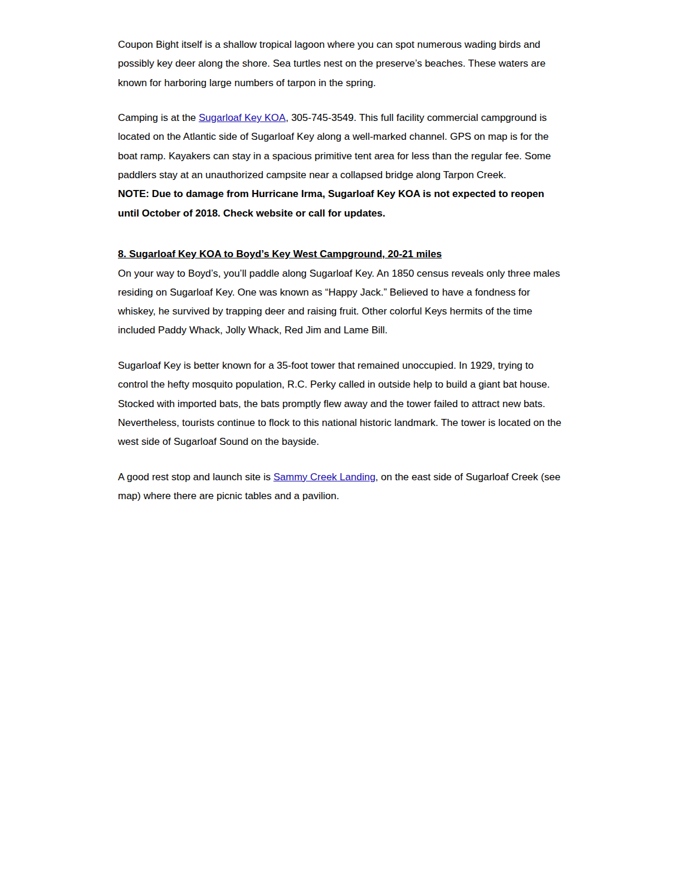Coupon Bight itself is a shallow tropical lagoon where you can spot numerous wading birds and possibly key deer along the shore. Sea turtles nest on the preserve’s beaches. These waters are known for harboring large numbers of tarpon in the spring.
Camping is at the Sugarloaf Key KOA, 305-745-3549. This full facility commercial campground is located on the Atlantic side of Sugarloaf Key along a well-marked channel. GPS on map is for the boat ramp. Kayakers can stay in a spacious primitive tent area for less than the regular fee. Some paddlers stay at an unauthorized campsite near a collapsed bridge along Tarpon Creek.
NOTE: Due to damage from Hurricane Irma, Sugarloaf Key KOA is not expected to reopen until October of 2018. Check website or call for updates.
8. Sugarloaf Key KOA to Boyd’s Key West Campground, 20-21 miles
On your way to Boyd’s, you’ll paddle along Sugarloaf Key. An 1850 census reveals only three males residing on Sugarloaf Key. One was known as “Happy Jack.” Believed to have a fondness for whiskey, he survived by trapping deer and raising fruit. Other colorful Keys hermits of the time included Paddy Whack, Jolly Whack, Red Jim and Lame Bill.
Sugarloaf Key is better known for a 35-foot tower that remained unoccupied. In 1929, trying to control the hefty mosquito population, R.C. Perky called in outside help to build a giant bat house. Stocked with imported bats, the bats promptly flew away and the tower failed to attract new bats. Nevertheless, tourists continue to flock to this national historic landmark. The tower is located on the west side of Sugarloaf Sound on the bayside.
A good rest stop and launch site is Sammy Creek Landing, on the east side of Sugarloaf Creek (see map) where there are picnic tables and a pavilion.